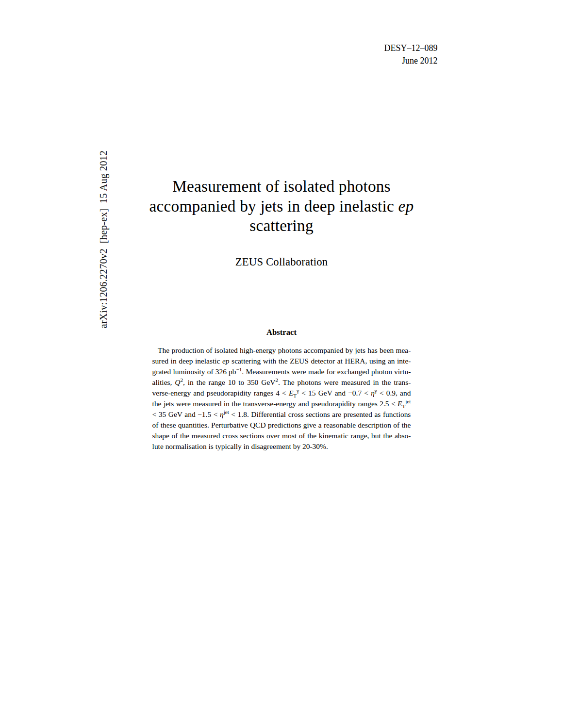arXiv:1206.2270v2 [hep-ex] 15 Aug 2012
DESY–12–089
June 2012
Measurement of isolated photons
accompanied by jets in deep inelastic ep
scattering
ZEUS Collaboration
Abstract
The production of isolated high-energy photons accompanied by jets has been measured in deep inelastic ep scattering with the ZEUS detector at HERA, using an integrated luminosity of 326 pb−1. Measurements were made for exchanged photon virtualities, Q2, in the range 10 to 350 GeV2. The photons were measured in the transverse-energy and pseudorapidity ranges 4 < ETγ < 15 GeV and −0.7 < ηγ < 0.9, and the jets were measured in the transverse-energy and pseudorapidity ranges 2.5 < ETjet < 35 GeV and −1.5 < ηjet < 1.8. Differential cross sections are presented as functions of these quantities. Perturbative QCD predictions give a reasonable description of the shape of the measured cross sections over most of the kinematic range, but the absolute normalisation is typically in disagreement by 20-30%.